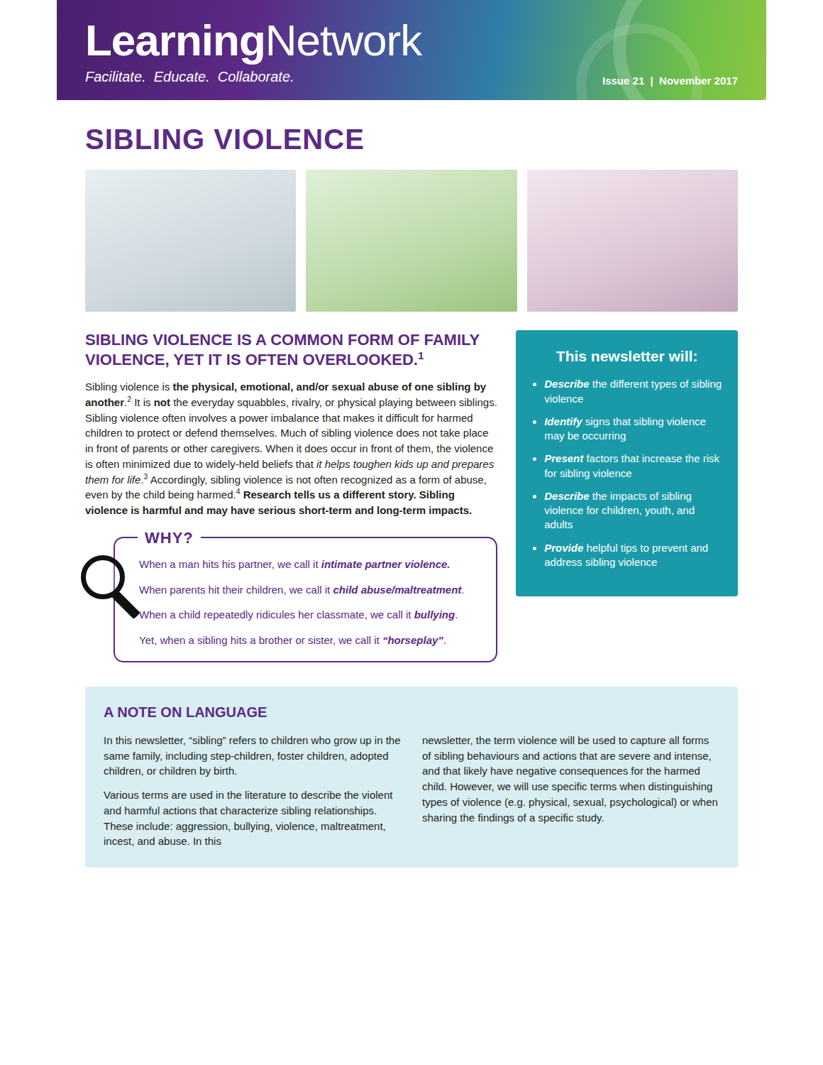Learning Network
Facilitate. Educate. Collaborate.
Issue 21 | November 2017
SIBLING VIOLENCE
Sibling violence is a common form of family violence, yet it is often overlooked.1
Sibling violence is the physical, emotional, and/or sexual abuse of one sibling by another.2 It is not the everyday squabbles, rivalry, or physical playing between siblings. Sibling violence often involves a power imbalance that makes it difficult for harmed children to protect or defend themselves. Much of sibling violence does not take place in front of parents or other caregivers. When it does occur in front of them, the violence is often minimized due to widely-held beliefs that it helps toughen kids up and prepares them for life.3 Accordingly, sibling violence is not often recognized as a form of abuse, even by the child being harmed.4 Research tells us a different story. Sibling violence is harmful and may have serious short-term and long-term impacts.
WHY?
When a man hits his partner, we call it intimate partner violence.
When parents hit their children, we call it child abuse/maltreatment.
When a child repeatedly ridicules her classmate, we call it bullying.
Yet, when a sibling hits a brother or sister, we call it “horseplay”.
This newsletter will:
Describe the different types of sibling violence
Identify signs that sibling violence may be occurring
Present factors that increase the risk for sibling violence
Describe the impacts of sibling violence for children, youth, and adults
Provide helpful tips to prevent and address sibling violence
A note on language
In this newsletter, “sibling” refers to children who grow up in the same family, including step-children, foster children, adopted children, or children by birth.
Various terms are used in the literature to describe the violent and harmful actions that characterize sibling relationships. These include: aggression, bullying, violence, maltreatment, incest, and abuse. In this
newsletter, the term violence will be used to capture all forms of sibling behaviours and actions that are severe and intense, and that likely have negative consequences for the harmed child. However, we will use specific terms when distinguishing types of violence (e.g. physical, sexual, psychological) or when sharing the findings of a specific study.